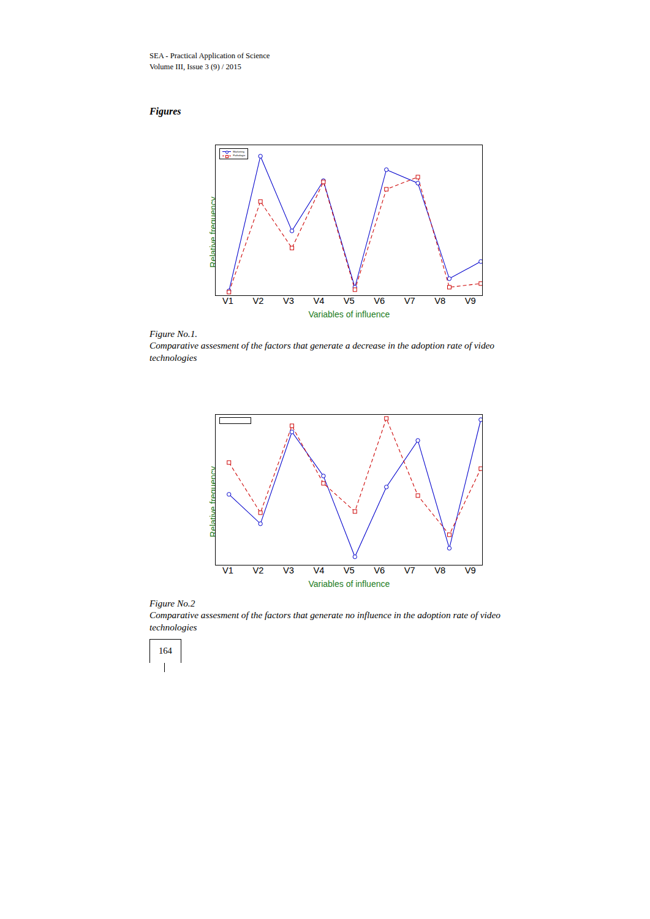SEA - Practical Application of Science
Volume III, Issue 3 (9) / 2015
Figures
Relative frequency
Marketing
Pathologie
V1 V2 V3 V4 V5 V6 V7 V8 V9
Variables of influence
Figure No.1. Comparative assesment of the factors that generate a decrease in the adoption rate of video technologies
Relative frequency
V1 V2 V3 V4 V5 V6 V7 V8 V9
Variables of influence
Figure No.2 Comparative assesment of the factors that generate no influence in the adoption rate of video technologies
164